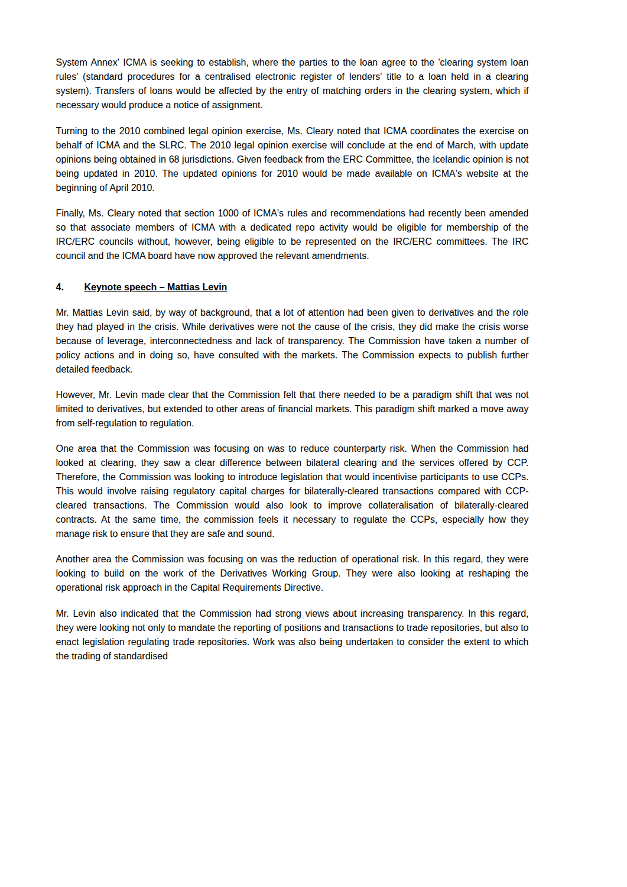System Annex' ICMA is seeking to establish, where the parties to the loan agree to the 'clearing system loan rules' (standard procedures for a centralised electronic register of lenders' title to a loan held in a clearing system). Transfers of loans would be affected by the entry of matching orders in the clearing system, which if necessary would produce a notice of assignment.
Turning to the 2010 combined legal opinion exercise, Ms. Cleary noted that ICMA coordinates the exercise on behalf of ICMA and the SLRC. The 2010 legal opinion exercise will conclude at the end of March, with update opinions being obtained in 68 jurisdictions. Given feedback from the ERC Committee, the Icelandic opinion is not being updated in 2010. The updated opinions for 2010 would be made available on ICMA's website at the beginning of April 2010.
Finally, Ms. Cleary noted that section 1000 of ICMA's rules and recommendations had recently been amended so that associate members of ICMA with a dedicated repo activity would be eligible for membership of the IRC/ERC councils without, however, being eligible to be represented on the IRC/ERC committees. The IRC council and the ICMA board have now approved the relevant amendments.
4. Keynote speech – Mattias Levin
Mr. Mattias Levin said, by way of background, that a lot of attention had been given to derivatives and the role they had played in the crisis. While derivatives were not the cause of the crisis, they did make the crisis worse because of leverage, interconnectedness and lack of transparency. The Commission have taken a number of policy actions and in doing so, have consulted with the markets. The Commission expects to publish further detailed feedback.
However, Mr. Levin made clear that the Commission felt that there needed to be a paradigm shift that was not limited to derivatives, but extended to other areas of financial markets. This paradigm shift marked a move away from self-regulation to regulation.
One area that the Commission was focusing on was to reduce counterparty risk. When the Commission had looked at clearing, they saw a clear difference between bilateral clearing and the services offered by CCP. Therefore, the Commission was looking to introduce legislation that would incentivise participants to use CCPs. This would involve raising regulatory capital charges for bilaterally-cleared transactions compared with CCP-cleared transactions. The Commission would also look to improve collateralisation of bilaterally-cleared contracts. At the same time, the commission feels it necessary to regulate the CCPs, especially how they manage risk to ensure that they are safe and sound.
Another area the Commission was focusing on was the reduction of operational risk. In this regard, they were looking to build on the work of the Derivatives Working Group. They were also looking at reshaping the operational risk approach in the Capital Requirements Directive.
Mr. Levin also indicated that the Commission had strong views about increasing transparency. In this regard, they were looking not only to mandate the reporting of positions and transactions to trade repositories, but also to enact legislation regulating trade repositories. Work was also being undertaken to consider the extent to which the trading of standardised